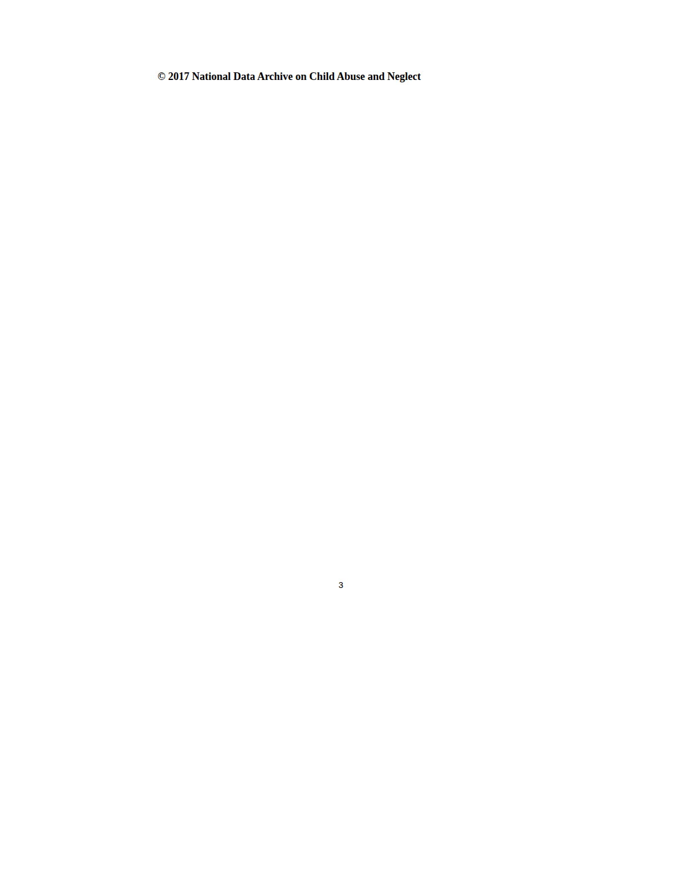© 2017 National Data Archive on Child Abuse and Neglect
3